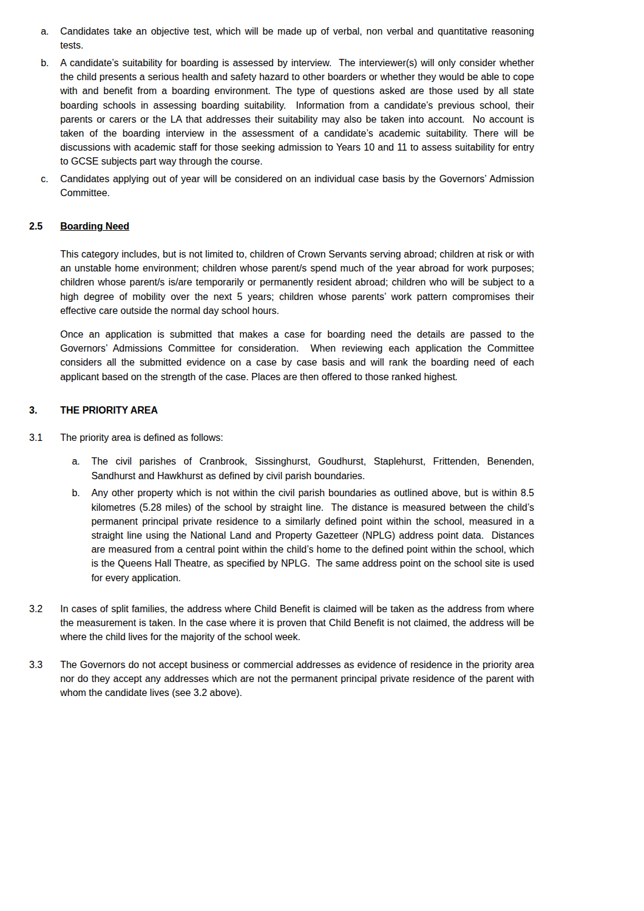a. Candidates take an objective test, which will be made up of verbal, non verbal and quantitative reasoning tests.
b. A candidate’s suitability for boarding is assessed by interview. The interviewer(s) will only consider whether the child presents a serious health and safety hazard to other boarders or whether they would be able to cope with and benefit from a boarding environment. The type of questions asked are those used by all state boarding schools in assessing boarding suitability. Information from a candidate’s previous school, their parents or carers or the LA that addresses their suitability may also be taken into account. No account is taken of the boarding interview in the assessment of a candidate’s academic suitability. There will be discussions with academic staff for those seeking admission to Years 10 and 11 to assess suitability for entry to GCSE subjects part way through the course.
c. Candidates applying out of year will be considered on an individual case basis by the Governors’ Admission Committee.
2.5 Boarding Need
This category includes, but is not limited to, children of Crown Servants serving abroad; children at risk or with an unstable home environment; children whose parent/s spend much of the year abroad for work purposes; children whose parent/s is/are temporarily or permanently resident abroad; children who will be subject to a high degree of mobility over the next 5 years; children whose parents’ work pattern compromises their effective care outside the normal day school hours.
Once an application is submitted that makes a case for boarding need the details are passed to the Governors’ Admissions Committee for consideration. When reviewing each application the Committee considers all the submitted evidence on a case by case basis and will rank the boarding need of each applicant based on the strength of the case. Places are then offered to those ranked highest.
3. THE PRIORITY AREA
3.1
The priority area is defined as follows:
a. The civil parishes of Cranbrook, Sissinghurst, Goudhurst, Staplehurst, Frittenden, Benenden, Sandhurst and Hawkhurst as defined by civil parish boundaries.
b. Any other property which is not within the civil parish boundaries as outlined above, but is within 8.5 kilometres (5.28 miles) of the school by straight line. The distance is measured between the child’s permanent principal private residence to a similarly defined point within the school, measured in a straight line using the National Land and Property Gazetteer (NPLG) address point data. Distances are measured from a central point within the child’s home to the defined point within the school, which is the Queens Hall Theatre, as specified by NPLG. The same address point on the school site is used for every application.
3.2
In cases of split families, the address where Child Benefit is claimed will be taken as the address from where the measurement is taken. In the case where it is proven that Child Benefit is not claimed, the address will be where the child lives for the majority of the school week.
3.3
The Governors do not accept business or commercial addresses as evidence of residence in the priority area nor do they accept any addresses which are not the permanent principal private residence of the parent with whom the candidate lives (see 3.2 above).